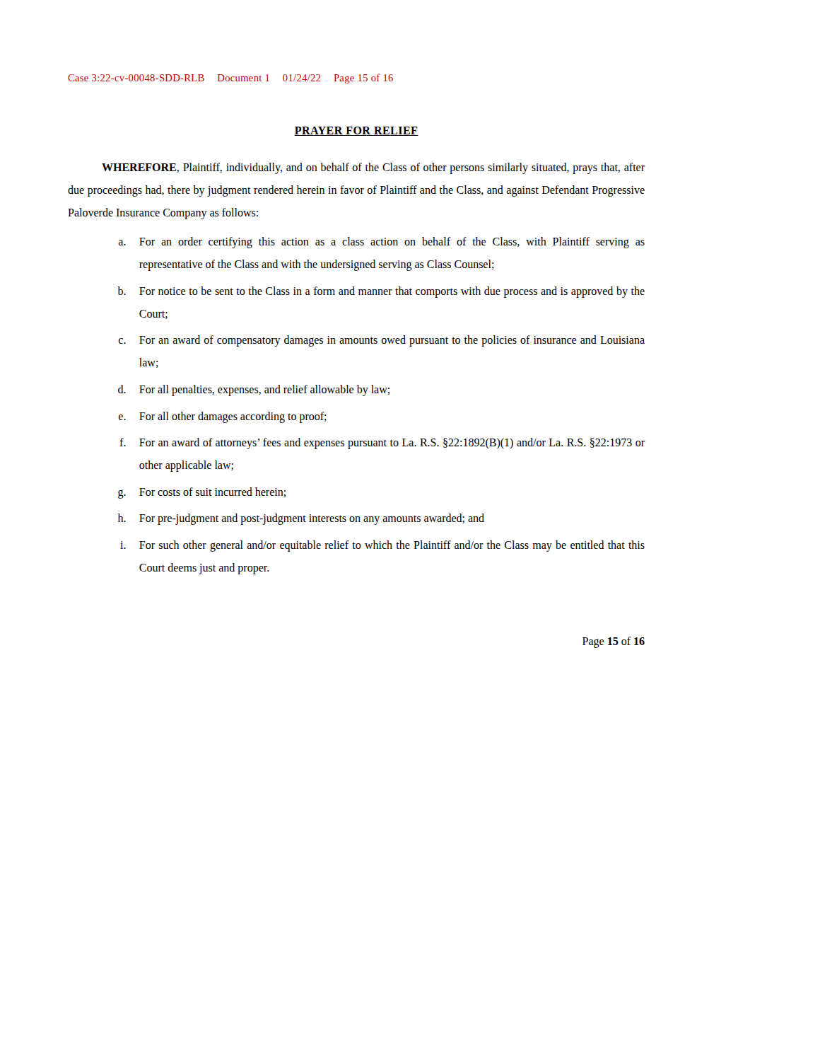Case 3:22-cv-00048-SDD-RLB Document 101/24/22 Page 15 of 16
PRAYER FOR RELIEF
WHEREFORE, Plaintiff, individually, and on behalf of the Class of other persons similarly situated, prays that, after due proceedings had, there by judgment rendered herein in favor of Plaintiff and the Class, and against Defendant Progressive Paloverde Insurance Company as follows:
For an order certifying this action as a class action on behalf of the Class, with Plaintiff serving as representative of the Class and with the undersigned serving as Class Counsel;
For notice to be sent to the Class in a form and manner that comports with due process and is approved by the Court;
For an award of compensatory damages in amounts owed pursuant to the policies of insurance and Louisiana law;
For all penalties, expenses, and relief allowable by law;
For all other damages according to proof;
For an award of attorneys’ fees and expenses pursuant to La. R.S. §22:1892(B)(1) and/or La. R.S. §22:1973 or other applicable law;
For costs of suit incurred herein;
For pre-judgment and post-judgment interests on any amounts awarded; and
For such other general and/or equitable relief to which the Plaintiff and/or the Class may be entitled that this Court deems just and proper.
Page 15 of 16